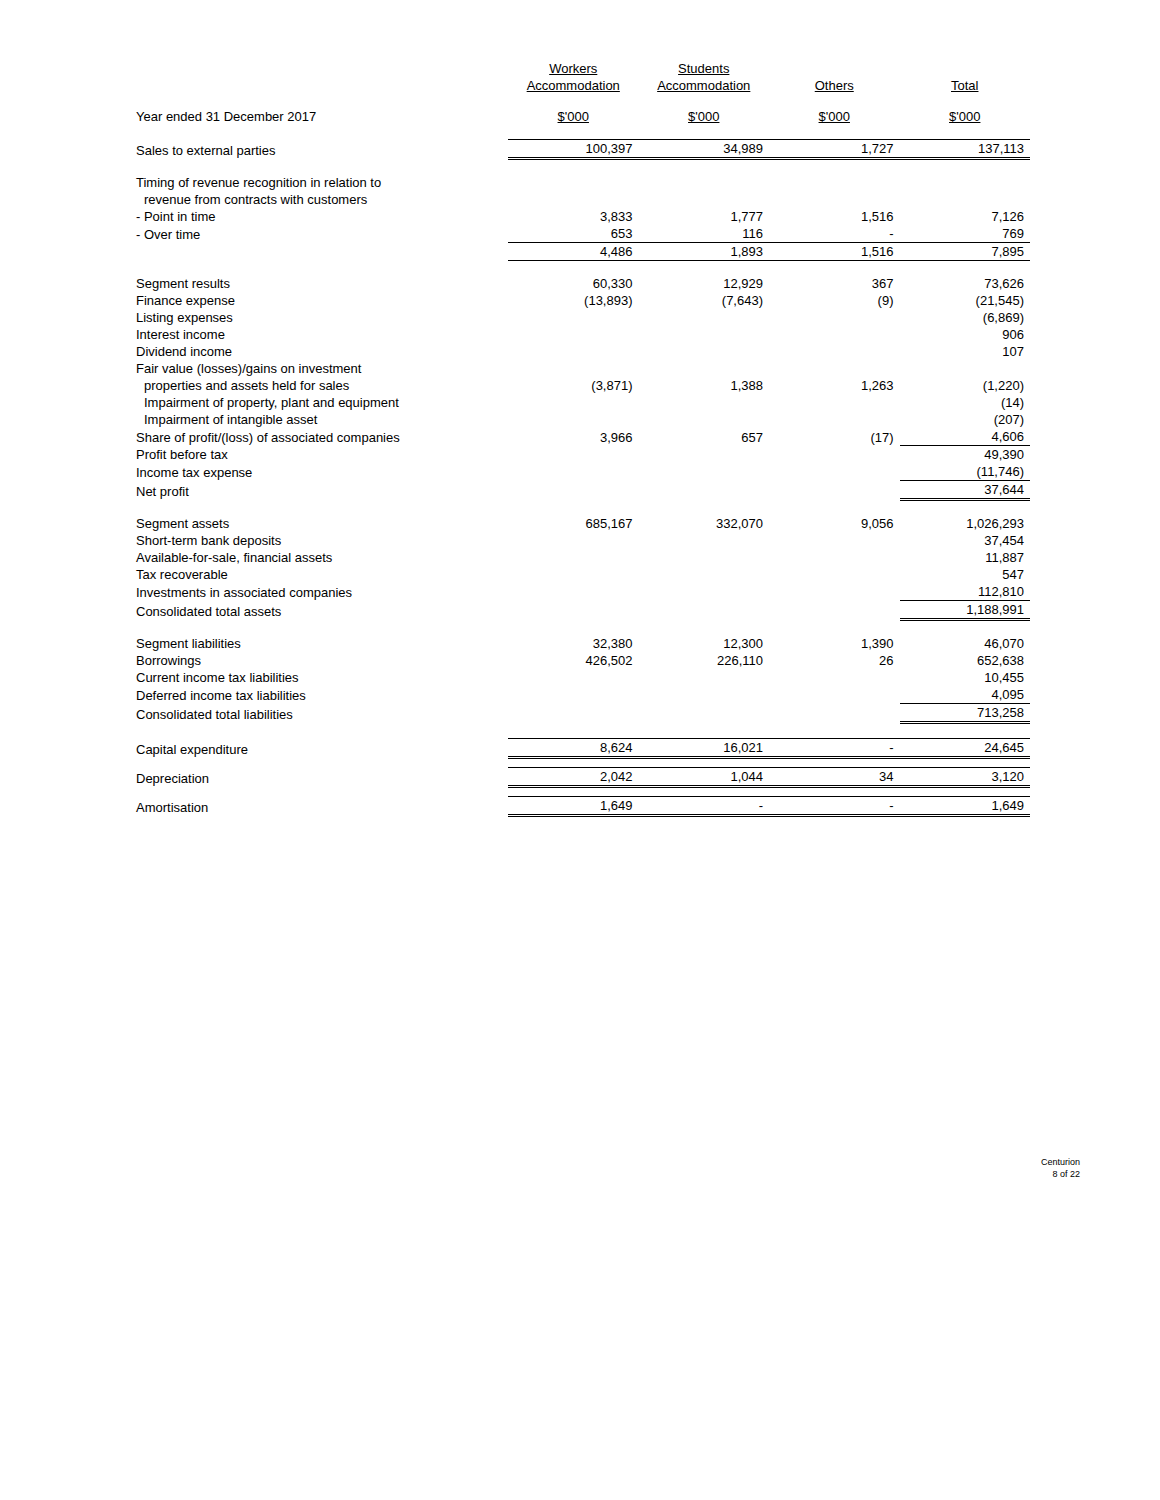| | Workers | Students | | |
| | Accommodation | Accommodation | Others | Total |
| Year ended 31 December 2017 | $'000 | $'000 | $'000 | $'000 |
| Sales to external parties | 100,397 | 34,989 | 1,727 | 137,113 |
| Timing of revenue recognition in relation to | | | | |
| revenue from contracts with customers | | | | |
| - Point in time | 3,833 | 1,777 | 1,516 | 7,126 |
| - Over time | 653 | 116 | - | 769 |
| | 4,486 | 1,893 | 1,516 | 7,895 |
| Segment results | 60,330 | 12,929 | 367 | 73,626 |
| Finance expense | (13,893) | (7,643) | (9) | (21,545) |
| Listing expenses | | | | (6,869) |
| Interest income | | | | 906 |
| Dividend income | | | | 107 |
| Fair value (losses)/gains on investment | | | | |
| properties and assets held for sales | (3,871) | 1,388 | 1,263 | (1,220) |
| Impairment of property, plant and equipment | | | | (14) |
| Impairment of intangible asset | | | | (207) |
| Share of profit/(loss) of associated companies | 3,966 | 657 | (17) | 4,606 |
| Profit before tax | | | | 49,390 |
| Income tax expense | | | | (11,746) |
| Net profit | | | | 37,644 |
| Segment assets | 685,167 | 332,070 | 9,056 | 1,026,293 |
| Short-term bank deposits | | | | 37,454 |
| Available-for-sale, financial assets | | | | 11,887 |
| Tax recoverable | | | | 547 |
| Investments in associated companies | | | | 112,810 |
| Consolidated total assets | | | | 1,188,991 |
| Segment liabilities | 32,380 | 12,300 | 1,390 | 46,070 |
| Borrowings | 426,502 | 226,110 | 26 | 652,638 |
| Current income tax liabilities | | | | 10,455 |
| Deferred income tax liabilities | | | | 4,095 |
| Consolidated total liabilities | | | | 713,258 |
| Capital expenditure | 8,624 | 16,021 | - | 24,645 |
| Depreciation | 2,042 | 1,044 | 34 | 3,120 |
| Amortisation | 1,649 | - | - | 1,649 |
Centurion
8 of 22